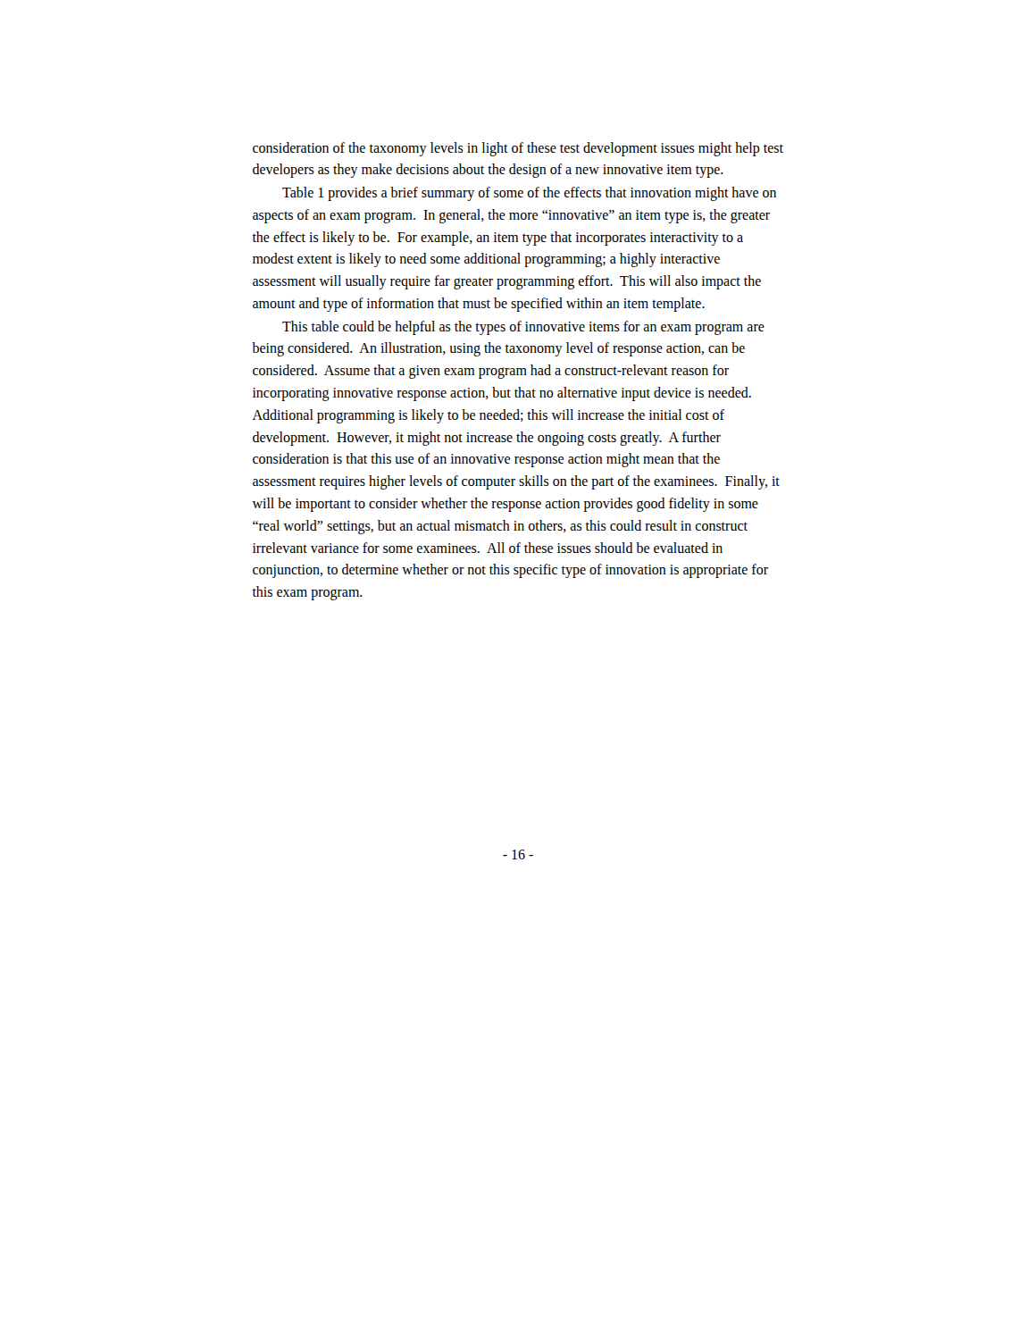consideration of the taxonomy levels in light of these test development issues might help test developers as they make decisions about the design of a new innovative item type.
Table 1 provides a brief summary of some of the effects that innovation might have on aspects of an exam program. In general, the more “innovative” an item type is, the greater the effect is likely to be. For example, an item type that incorporates interactivity to a modest extent is likely to need some additional programming; a highly interactive assessment will usually require far greater programming effort. This will also impact the amount and type of information that must be specified within an item template.
This table could be helpful as the types of innovative items for an exam program are being considered. An illustration, using the taxonomy level of response action, can be considered. Assume that a given exam program had a construct-relevant reason for incorporating innovative response action, but that no alternative input device is needed. Additional programming is likely to be needed; this will increase the initial cost of development. However, it might not increase the ongoing costs greatly. A further consideration is that this use of an innovative response action might mean that the assessment requires higher levels of computer skills on the part of the examinees. Finally, it will be important to consider whether the response action provides good fidelity in some “real world” settings, but an actual mismatch in others, as this could result in construct irrelevant variance for some examinees. All of these issues should be evaluated in conjunction, to determine whether or not this specific type of innovation is appropriate for this exam program.
- 16 -